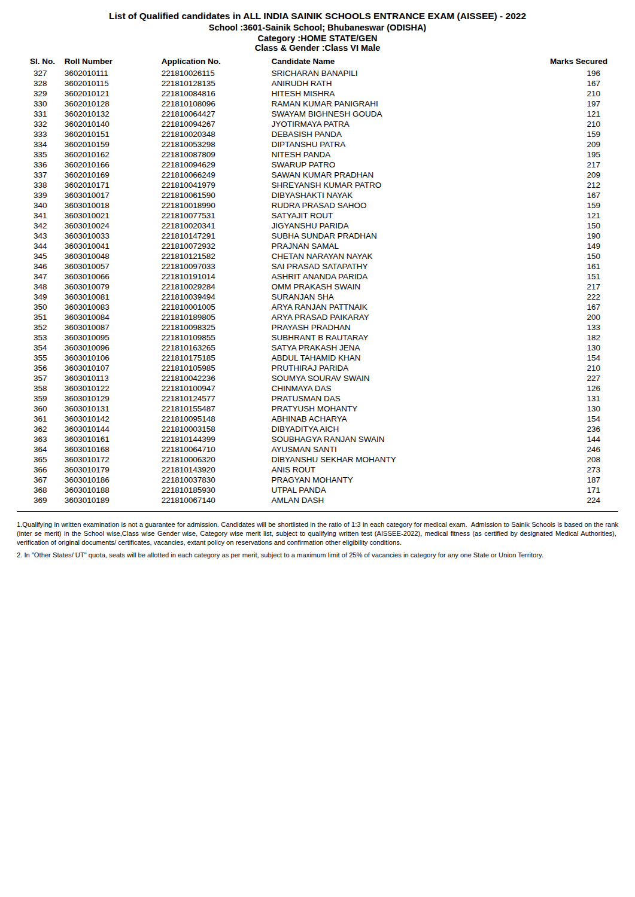List of Qualified candidates in ALL INDIA SAINIK SCHOOLS ENTRANCE EXAM (AISSEE) - 2022
School :3601-Sainik School; Bhubaneswar (ODISHA)
Category :HOME STATE/GEN
Class & Gender :Class VI Male
| Sl. No. | Roll Number | Application No. | Candidate Name | Marks Secured |
| --- | --- | --- | --- | --- |
| 327 | 3602010111 | 221810026115 | SRICHARAN BANAPILI | 196 |
| 328 | 3602010115 | 221810128135 | ANIRUDH RATH | 167 |
| 329 | 3602010121 | 221810084816 | HITESH MISHRA | 210 |
| 330 | 3602010128 | 221810108096 | RAMAN KUMAR PANIGRAHI | 197 |
| 331 | 3602010132 | 221810064427 | SWAYAM BIGHNESH GOUDA | 121 |
| 332 | 3602010140 | 221810094267 | JYOTIRMAYA PATRA | 210 |
| 333 | 3602010151 | 221810020348 | DEBASISH PANDA | 159 |
| 334 | 3602010159 | 221810053298 | DIPTANSHU PATRA | 209 |
| 335 | 3602010162 | 221810087809 | NITESH PANDA | 195 |
| 336 | 3602010166 | 221810094629 | SWARUP PATRO | 217 |
| 337 | 3602010169 | 221810066249 | SAWAN KUMAR PRADHAN | 209 |
| 338 | 3602010171 | 221810041979 | SHREYANSH KUMAR PATRO | 212 |
| 339 | 3603010017 | 221810061590 | DIBYASHAKTI NAYAK | 167 |
| 340 | 3603010018 | 221810018990 | RUDRA PRASAD SAHOO | 159 |
| 341 | 3603010021 | 221810077531 | SATYAJIT ROUT | 121 |
| 342 | 3603010024 | 221810020341 | JIGYANSHU PARIDA | 150 |
| 343 | 3603010033 | 221810147291 | SUBHA SUNDAR PRADHAN | 190 |
| 344 | 3603010041 | 221810072932 | PRAJNAN SAMAL | 149 |
| 345 | 3603010048 | 221810121582 | CHETAN NARAYAN NAYAK | 150 |
| 346 | 3603010057 | 221810097033 | SAI PRASAD SATAPATHY | 161 |
| 347 | 3603010066 | 221810191014 | ASHRIT ANANDA PARIDA | 151 |
| 348 | 3603010079 | 221810029284 | OMM PRAKASH SWAIN | 217 |
| 349 | 3603010081 | 221810039494 | SURANJAN SHA | 222 |
| 350 | 3603010083 | 221810001005 | ARYA RANJAN PATTNAIK | 167 |
| 351 | 3603010084 | 221810189805 | ARYA PRASAD PAIKARAY | 200 |
| 352 | 3603010087 | 221810098325 | PRAYASH PRADHAN | 133 |
| 353 | 3603010095 | 221810109855 | SUBHRANT B RAUTARAY | 182 |
| 354 | 3603010096 | 221810163265 | SATYA PRAKASH JENA | 130 |
| 355 | 3603010106 | 221810175185 | ABDUL TAHAMID KHAN | 154 |
| 356 | 3603010107 | 221810105985 | PRUTHIRAJ PARIDA | 210 |
| 357 | 3603010113 | 221810042236 | SOUMYA SOURAV SWAIN | 227 |
| 358 | 3603010122 | 221810100947 | CHINMAYA DAS | 126 |
| 359 | 3603010129 | 221810124577 | PRATUSMAN DAS | 131 |
| 360 | 3603010131 | 221810155487 | PRATYUSH MOHANTY | 130 |
| 361 | 3603010142 | 221810095148 | ABHINAB ACHARYA | 154 |
| 362 | 3603010144 | 221810003158 | DIBYADITYA AICH | 236 |
| 363 | 3603010161 | 221810144399 | SOUBHAGYA RANJAN SWAIN | 144 |
| 364 | 3603010168 | 221810064710 | AYUSMAN SANTI | 246 |
| 365 | 3603010172 | 221810006320 | DIBYANSHU SEKHAR MOHANTY | 208 |
| 366 | 3603010179 | 221810143920 | ANIS ROUT | 273 |
| 367 | 3603010186 | 221810037830 | PRAGYAN MOHANTY | 187 |
| 368 | 3603010188 | 221810185930 | UTPAL PANDA | 171 |
| 369 | 3603010189 | 221810067140 | AMLAN DASH | 224 |
1.Qualifying in written examination is not a guarantee for admission. Candidates will be shortlisted in the ratio of 1:3 in each category for medical exam. Admission to Sainik Schools is based on the rank (inter se merit) in the School wise,Class wise Gender wise, Category wise merit list, subject to qualifying written test (AISSEE-2022), medical fitness (as certified by designated Medical Authorities), verification of original documents/ certificates, vacancies, extant policy on reservations and confirmation other eligibility conditions.
2. In "Other States/ UT" quota, seats will be allotted in each category as per merit, subject to a maximum limit of 25% of vacancies in category for any one State or Union Territory.